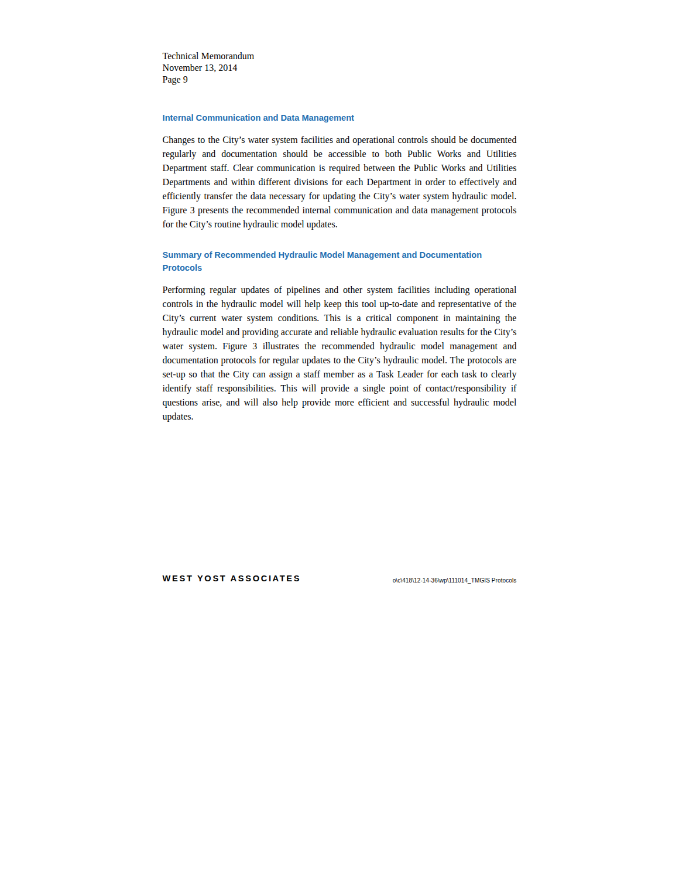Technical Memorandum
November 13, 2014
Page 9
Internal Communication and Data Management
Changes to the City’s water system facilities and operational controls should be documented regularly and documentation should be accessible to both Public Works and Utilities Department staff. Clear communication is required between the Public Works and Utilities Departments and within different divisions for each Department in order to effectively and efficiently transfer the data necessary for updating the City’s water system hydraulic model. Figure 3 presents the recommended internal communication and data management protocols for the City’s routine hydraulic model updates.
Summary of Recommended Hydraulic Model Management and Documentation Protocols
Performing regular updates of pipelines and other system facilities including operational controls in the hydraulic model will help keep this tool up-to-date and representative of the City’s current water system conditions. This is a critical component in maintaining the hydraulic model and providing accurate and reliable hydraulic evaluation results for the City’s water system. Figure 3 illustrates the recommended hydraulic model management and documentation protocols for regular updates to the City’s hydraulic model. The protocols are set-up so that the City can assign a staff member as a Task Leader for each task to clearly identify staff responsibilities. This will provide a single point of contact/responsibility if questions arise, and will also help provide more efficient and successful hydraulic model updates.
WEST YOST ASSOCIATES
o\c\418\12-14-36\wp\111014_TMGIS Protocols